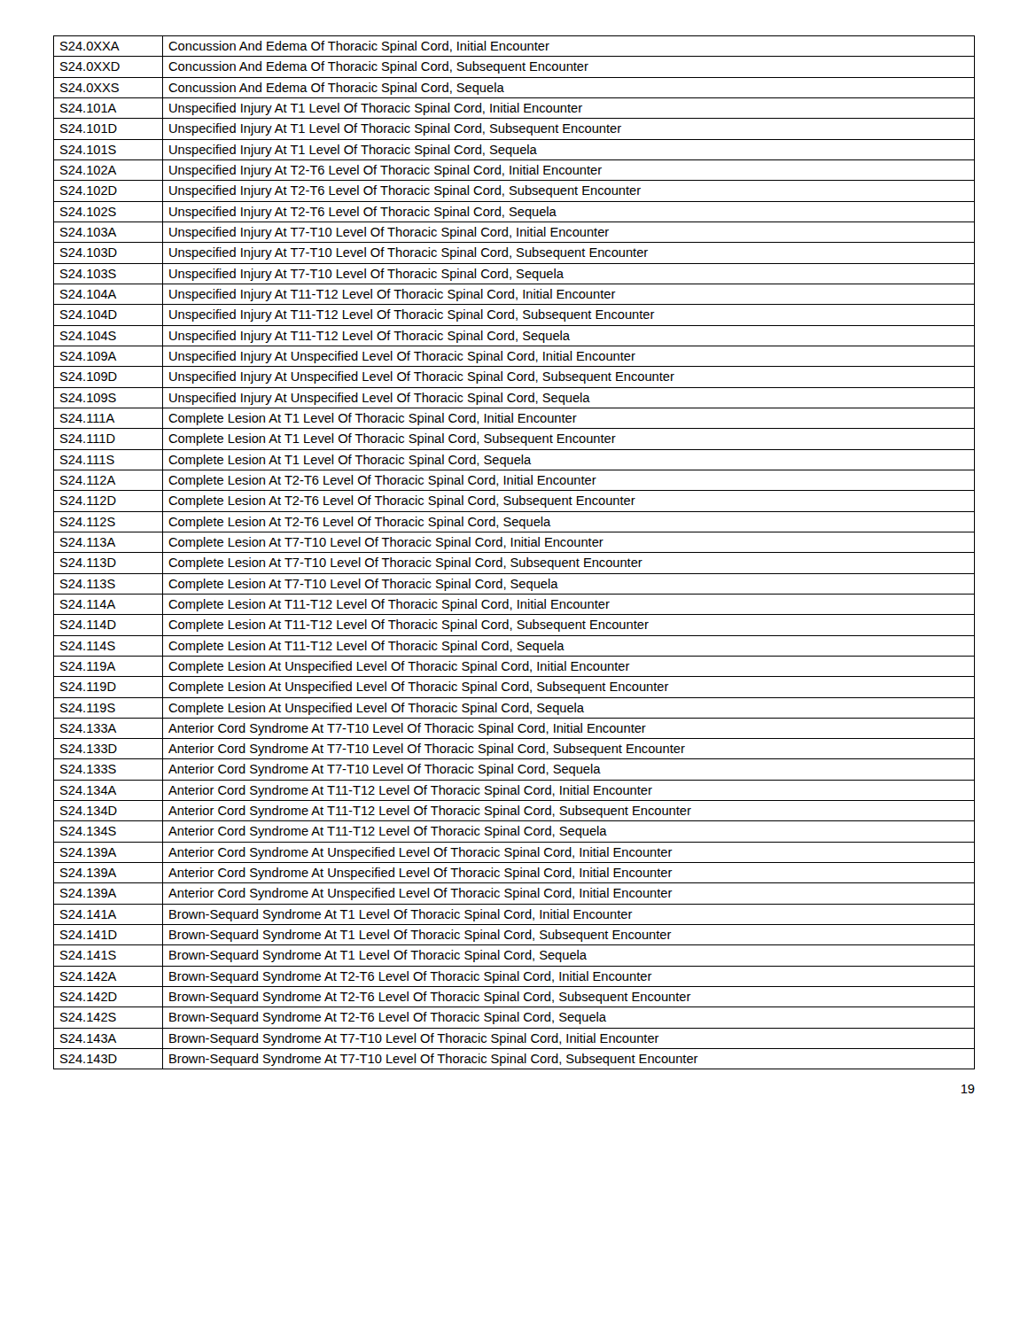| S24.0XXA | Concussion And Edema Of Thoracic Spinal Cord, Initial Encounter |
| S24.0XXD | Concussion And Edema Of Thoracic Spinal Cord, Subsequent Encounter |
| S24.0XXS | Concussion And Edema Of Thoracic Spinal Cord, Sequela |
| S24.101A | Unspecified Injury At T1 Level Of Thoracic Spinal Cord, Initial Encounter |
| S24.101D | Unspecified Injury At T1 Level Of Thoracic Spinal Cord, Subsequent Encounter |
| S24.101S | Unspecified Injury At T1 Level Of Thoracic Spinal Cord, Sequela |
| S24.102A | Unspecified Injury At T2-T6 Level Of Thoracic Spinal Cord, Initial Encounter |
| S24.102D | Unspecified Injury At T2-T6 Level Of Thoracic Spinal Cord, Subsequent Encounter |
| S24.102S | Unspecified Injury At T2-T6 Level Of Thoracic Spinal Cord, Sequela |
| S24.103A | Unspecified Injury At T7-T10 Level Of Thoracic Spinal Cord, Initial Encounter |
| S24.103D | Unspecified Injury At T7-T10 Level Of Thoracic Spinal Cord, Subsequent Encounter |
| S24.103S | Unspecified Injury At T7-T10 Level Of Thoracic Spinal Cord, Sequela |
| S24.104A | Unspecified Injury At T11-T12 Level Of Thoracic Spinal Cord, Initial Encounter |
| S24.104D | Unspecified Injury At T11-T12 Level Of Thoracic Spinal Cord, Subsequent Encounter |
| S24.104S | Unspecified Injury At T11-T12 Level Of Thoracic Spinal Cord, Sequela |
| S24.109A | Unspecified Injury At Unspecified Level Of Thoracic Spinal Cord, Initial Encounter |
| S24.109D | Unspecified Injury At Unspecified Level Of Thoracic Spinal Cord, Subsequent Encounter |
| S24.109S | Unspecified Injury At Unspecified Level Of Thoracic Spinal Cord, Sequela |
| S24.111A | Complete Lesion At T1 Level Of Thoracic Spinal Cord, Initial Encounter |
| S24.111D | Complete Lesion At T1 Level Of Thoracic Spinal Cord, Subsequent Encounter |
| S24.111S | Complete Lesion At T1 Level Of Thoracic Spinal Cord, Sequela |
| S24.112A | Complete Lesion At T2-T6 Level Of Thoracic Spinal Cord, Initial Encounter |
| S24.112D | Complete Lesion At T2-T6 Level Of Thoracic Spinal Cord, Subsequent Encounter |
| S24.112S | Complete Lesion At T2-T6 Level Of Thoracic Spinal Cord, Sequela |
| S24.113A | Complete Lesion At T7-T10 Level Of Thoracic Spinal Cord, Initial Encounter |
| S24.113D | Complete Lesion At T7-T10 Level Of Thoracic Spinal Cord, Subsequent Encounter |
| S24.113S | Complete Lesion At T7-T10 Level Of Thoracic Spinal Cord, Sequela |
| S24.114A | Complete Lesion At T11-T12 Level Of Thoracic Spinal Cord, Initial Encounter |
| S24.114D | Complete Lesion At T11-T12 Level Of Thoracic Spinal Cord, Subsequent Encounter |
| S24.114S | Complete Lesion At T11-T12 Level Of Thoracic Spinal Cord, Sequela |
| S24.119A | Complete Lesion At Unspecified Level Of Thoracic Spinal Cord, Initial Encounter |
| S24.119D | Complete Lesion At Unspecified Level Of Thoracic Spinal Cord, Subsequent Encounter |
| S24.119S | Complete Lesion At Unspecified Level Of Thoracic Spinal Cord, Sequela |
| S24.133A | Anterior Cord Syndrome At T7-T10 Level Of Thoracic Spinal Cord, Initial Encounter |
| S24.133D | Anterior Cord Syndrome At T7-T10 Level Of Thoracic Spinal Cord, Subsequent Encounter |
| S24.133S | Anterior Cord Syndrome At T7-T10 Level Of Thoracic Spinal Cord, Sequela |
| S24.134A | Anterior Cord Syndrome At T11-T12 Level Of Thoracic Spinal Cord, Initial Encounter |
| S24.134D | Anterior Cord Syndrome At T11-T12 Level Of Thoracic Spinal Cord, Subsequent Encounter |
| S24.134S | Anterior Cord Syndrome At T11-T12 Level Of Thoracic Spinal Cord, Sequela |
| S24.139A | Anterior Cord Syndrome At Unspecified Level Of Thoracic Spinal Cord, Initial Encounter |
| S24.139A | Anterior Cord Syndrome At Unspecified Level Of Thoracic Spinal Cord, Initial Encounter |
| S24.139A | Anterior Cord Syndrome At Unspecified Level Of Thoracic Spinal Cord, Initial Encounter |
| S24.141A | Brown-Sequard Syndrome At T1 Level Of Thoracic Spinal Cord, Initial Encounter |
| S24.141D | Brown-Sequard Syndrome At T1 Level Of Thoracic Spinal Cord, Subsequent Encounter |
| S24.141S | Brown-Sequard Syndrome At T1 Level Of Thoracic Spinal Cord, Sequela |
| S24.142A | Brown-Sequard Syndrome At T2-T6 Level Of Thoracic Spinal Cord, Initial Encounter |
| S24.142D | Brown-Sequard Syndrome At T2-T6 Level Of Thoracic Spinal Cord, Subsequent Encounter |
| S24.142S | Brown-Sequard Syndrome At T2-T6 Level Of Thoracic Spinal Cord, Sequela |
| S24.143A | Brown-Sequard Syndrome At T7-T10 Level Of Thoracic Spinal Cord, Initial Encounter |
| S24.143D | Brown-Sequard Syndrome At T7-T10 Level Of Thoracic Spinal Cord, Subsequent Encounter |
19